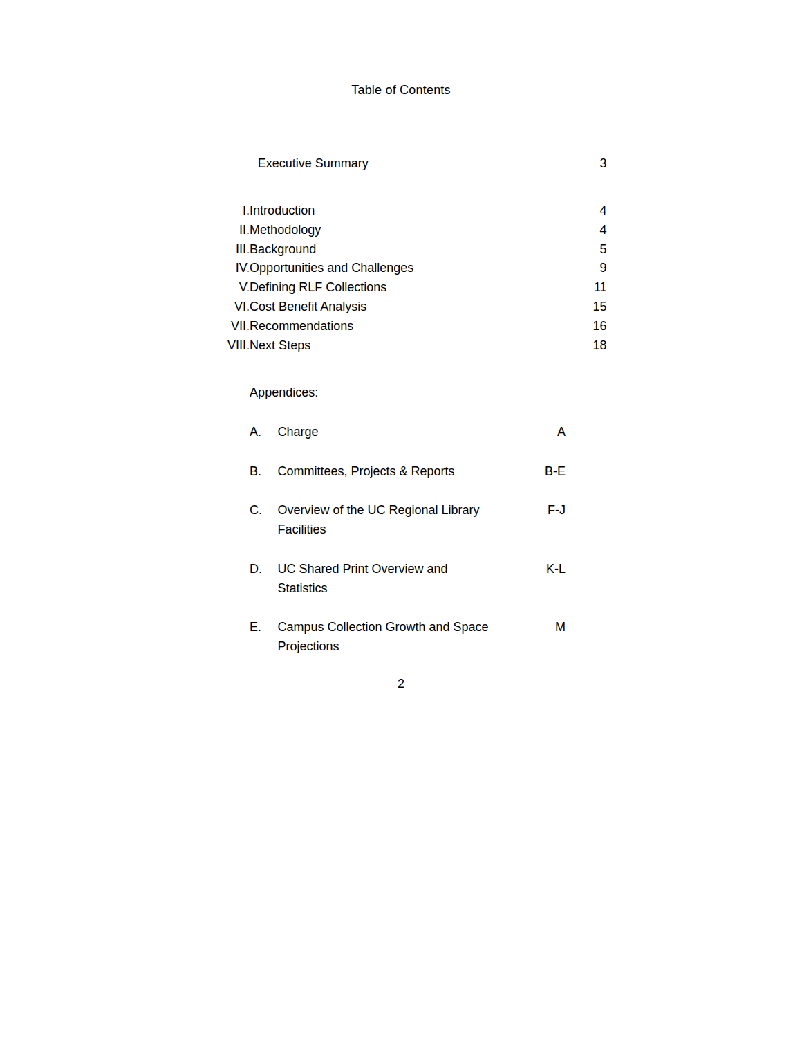Table of Contents
| | Executive Summary | 3 |
| I. | Introduction | 4 |
| II. | Methodology | 4 |
| III. | Background | 5 |
| IV. | Opportunities and Challenges | 9 |
| V. | Defining RLF Collections | 11 |
| VI. | Cost Benefit Analysis | 15 |
| VII. | Recommendations | 16 |
| VIII. | Next Steps | 18 |
Appendices:
| A. | Charge | A |
| B. | Committees, Projects & Reports | B-E |
| C. | Overview of the UC Regional Library Facilities | F-J |
| D. | UC Shared Print Overview and Statistics | K-L |
| E. | Campus Collection Growth and Space Projections | M |
2